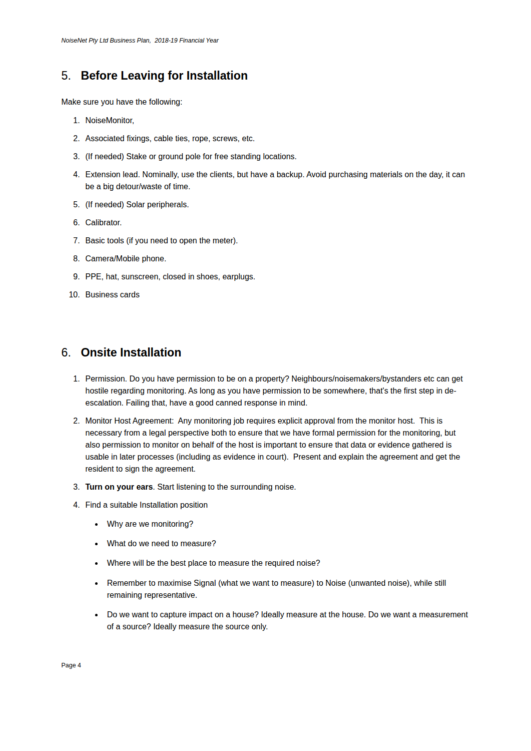NoiseNet Pty Ltd Business Plan, 2018-19 Financial Year
5. Before Leaving for Installation
Make sure you have the following:
NoiseMonitor,
Associated fixings, cable ties, rope, screws, etc.
(If needed) Stake or ground pole for free standing locations.
Extension lead. Nominally, use the clients, but have a backup. Avoid purchasing materials on the day, it can be a big detour/waste of time.
(If needed) Solar peripherals.
Calibrator.
Basic tools (if you need to open the meter).
Camera/Mobile phone.
PPE, hat, sunscreen, closed in shoes, earplugs.
Business cards
6. Onsite Installation
Permission. Do you have permission to be on a property? Neighbours/noisemakers/bystanders etc can get hostile regarding monitoring. As long as you have permission to be somewhere, that's the first step in de-escalation. Failing that, have a good canned response in mind.
Monitor Host Agreement: Any monitoring job requires explicit approval from the monitor host. This is necessary from a legal perspective both to ensure that we have formal permission for the monitoring, but also permission to monitor on behalf of the host is important to ensure that data or evidence gathered is usable in later processes (including as evidence in court). Present and explain the agreement and get the resident to sign the agreement.
Turn on your ears. Start listening to the surrounding noise.
Find a suitable Installation position
Why are we monitoring?
What do we need to measure?
Where will be the best place to measure the required noise?
Remember to maximise Signal (what we want to measure) to Noise (unwanted noise), while still remaining representative.
Do we want to capture impact on a house? Ideally measure at the house. Do we want a measurement of a source? Ideally measure the source only.
Page 4